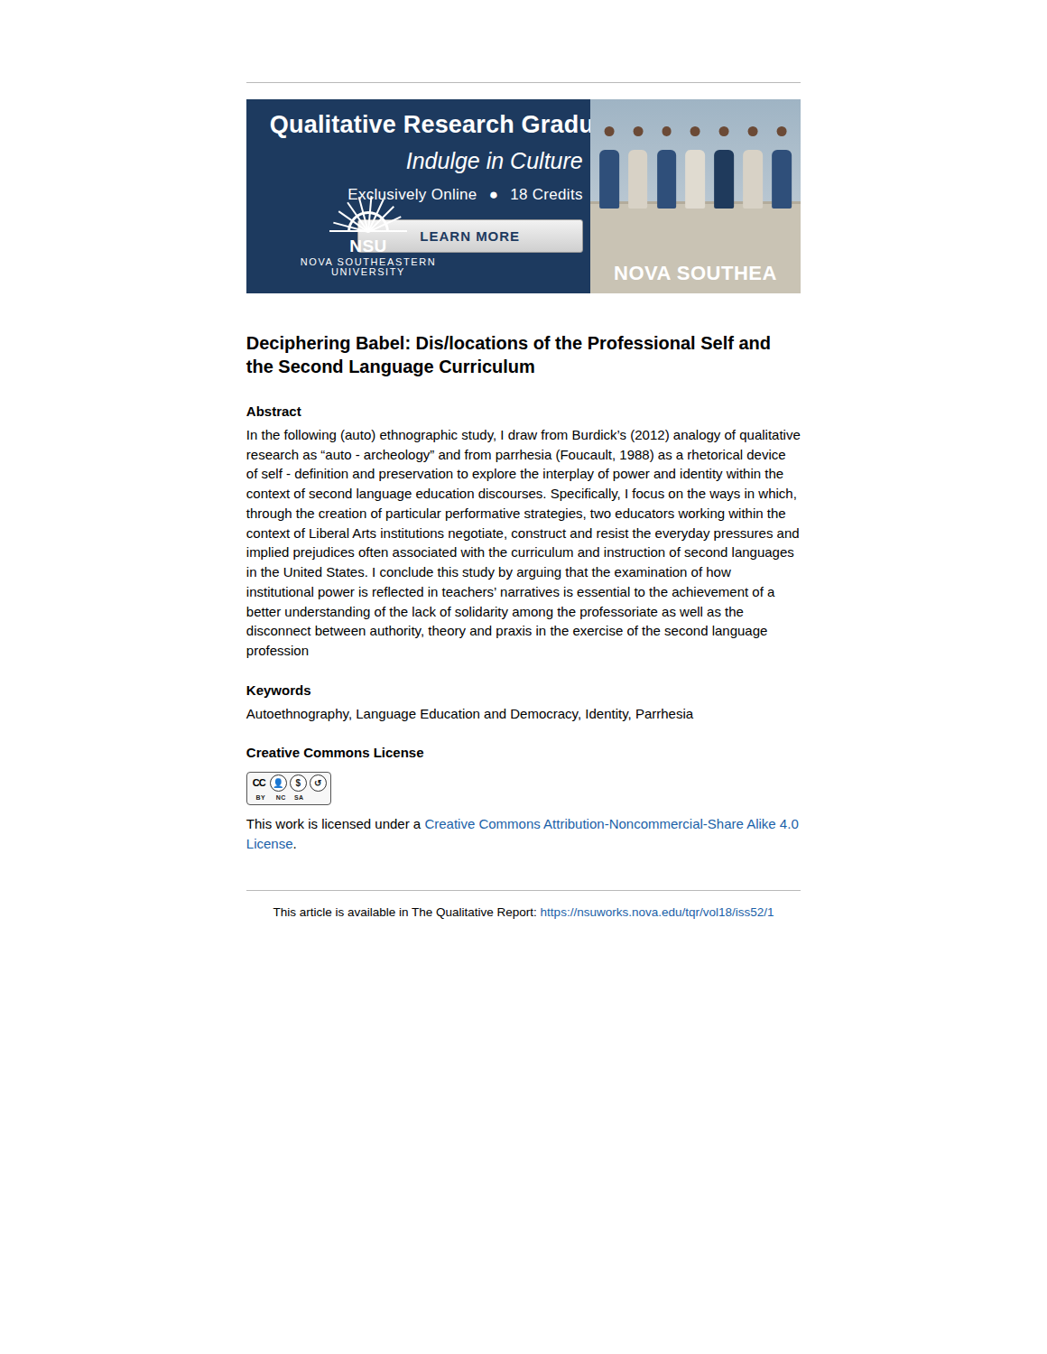Qualitative Research Graduate Certificate
Indulge in Culture
Exclusively Online ● 18 Credits
LEARN MORE
NSU
NOVA SOUTHEASTERN
UNIVERSITY
NOVA SOUTHEA
Deciphering Babel: Dis/locations of the Professional Self and the Second Language Curriculum
Abstract
In the following (auto) ethnographic study, I draw from Burdick’s (2012) analogy of qualitative research as “auto - archeology” and from parrhesia (Foucault, 1988) as a rhetorical device of self - definition and preservation to explore the interplay of power and identity within the context of second language education discourses. Specifically, I focus on the ways in which, through the creation of particular performative strategies, two educators working within the context of Liberal Arts institutions negotiate, construct and resist the everyday pressures and implied prejudices often associated with the curriculum and instruction of second languages in the United States. I conclude this study by arguing that the examination of how institutional power is reflected in teachers’ narratives is essential to the achievement of a better understanding of the lack of solidarity among the professoriate as well as the disconnect between authority, theory and praxis in the exercise of the second language profession
Keywords
Autoethnography, Language Education and Democracy, Identity, Parrhesia
Creative Commons License
CC 👤 $ ↺
BY NC SA
This work is licensed under a Creative Commons Attribution-Noncommercial-Share Alike 4.0 License.
This article is available in The Qualitative Report: https://nsuworks.nova.edu/tqr/vol18/iss52/1